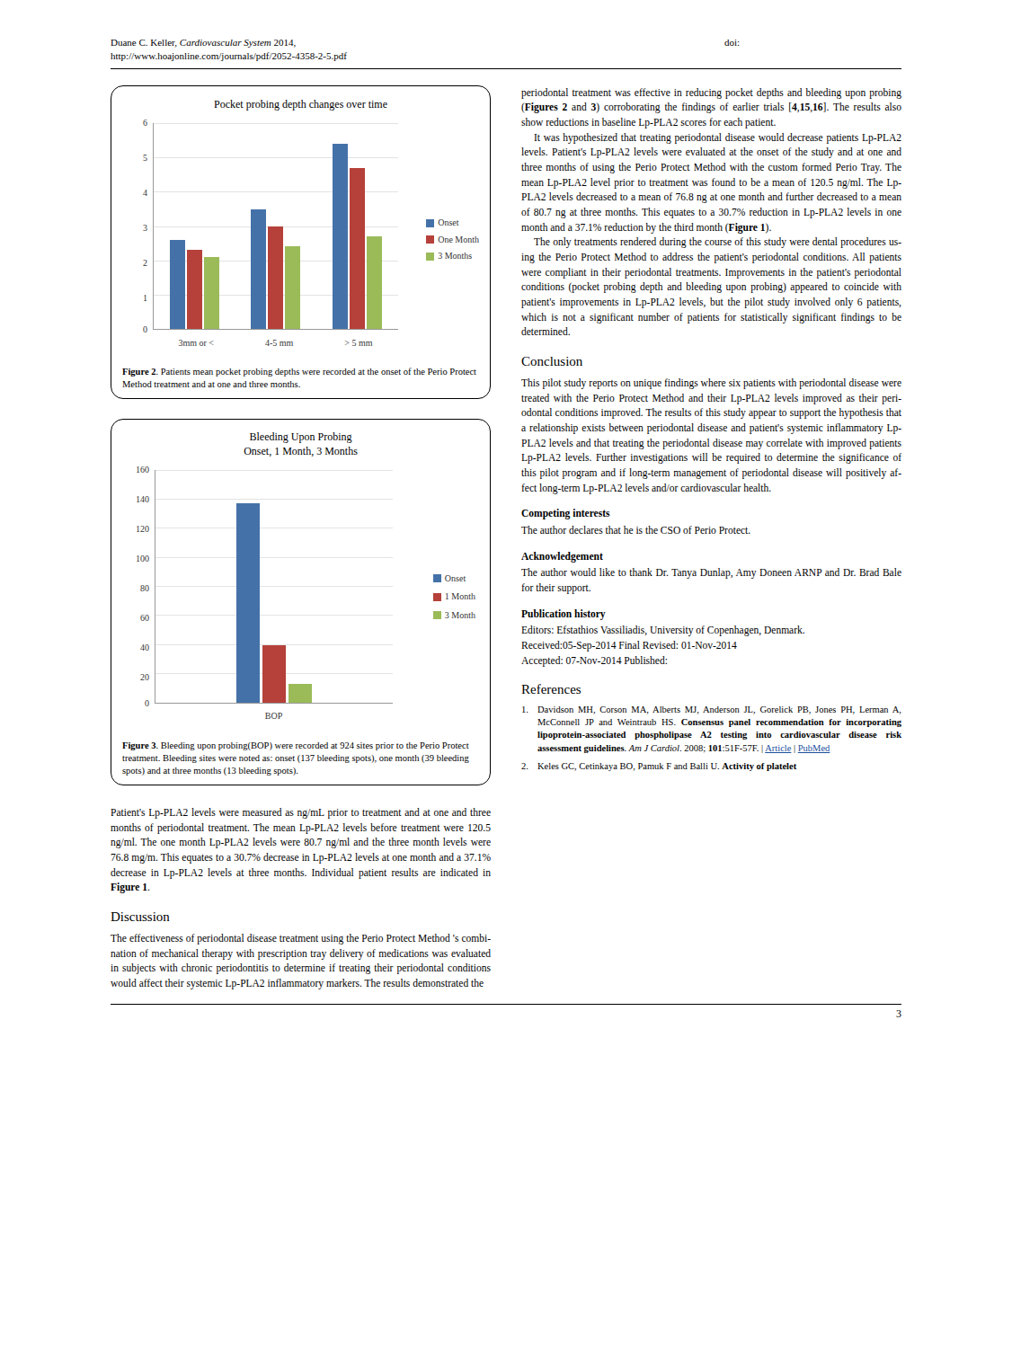Duane C. Keller, Cardiovascular System 2014,
http://www.hoajonline.com/journals/pdf/2052-4358-2-5.pdf
doi:
Pocket probing depth changes over time
6
5
4
3
2
1
0
3mm or <
4-5 mm
> 5 mm
Onset
One Month
3 Months
Figure 2. Patients mean pocket probing depths were recorded at the onset of the Perio Protect Method treatment and at one and three months.
Bleeding Upon Probing
Onset, 1 Month, 3 Months
160
140
120
100
80
60
40
20
0
BOP
Onset
1 Month
3 Month
Figure 3. Bleeding upon probing(BOP) were recorded at 924 sites prior to the Perio Protect treatment. Bleeding sites were noted as: onset (137 bleeding spots), one month (39 bleeding spots) and at three months (13 bleeding spots).
Patient's Lp-PLA2 levels were measured as ng/mL prior to treatment and at one and three months of periodontal treatment. The mean Lp-PLA2 levels before treatment were 120.5 ng/ml. The one month Lp-PLA2 levels were 80.7 ng/ml and the three month levels were 76.8 mg/m. This equates to a 30.7% decrease in Lp-PLA2 levels at one month and a 37.1% decrease in Lp-PLA2 levels at three months. Individual patient results are indicated in Figure 1.
Discussion
The effectiveness of periodontal disease treatment using the Perio Protect Method 's combination of mechanical therapy with prescription tray delivery of medications was evaluated in subjects with chronic periodontitis to determine if treating their periodontal conditions would affect their systemic Lp-PLA2 inflammatory markers. The results demonstrated the
periodontal treatment was effective in reducing pocket depths and bleeding upon probing (Figures 2 and 3) corroborating the findings of earlier trials [4,15,16]. The results also show reductions in baseline Lp-PLA2 scores for each patient.
It was hypothesized that treating periodontal disease would decrease patients Lp-PLA2 levels. Patient's Lp-PLA2 levels were evaluated at the onset of the study and at one and three months of using the Perio Protect Method with the custom formed Perio Tray. The mean Lp-PLA2 level prior to treatment was found to be a mean of 120.5 ng/ml. The Lp-PLA2 levels decreased to a mean of 76.8 ng at one month and further decreased to a mean of 80.7 ng at three months. This equates to a 30.7% reduction in Lp-PLA2 levels in one month and a 37.1% reduction by the third month (Figure 1).
The only treatments rendered during the course of this study were dental procedures using the Perio Protect Method to address the patient's periodontal conditions. All patients were compliant in their periodontal treatments. Improvements in the patient's periodontal conditions (pocket probing depth and bleeding upon probing) appeared to coincide with patient's improvements in Lp-PLA2 levels, but the pilot study involved only 6 patients, which is not a significant number of patients for statistically significant findings to be determined.
Conclusion
This pilot study reports on unique findings where six patients with periodontal disease were treated with the Perio Protect Method and their Lp-PLA2 levels improved as their periodontal conditions improved. The results of this study appear to support the hypothesis that a relationship exists between periodontal disease and patient's systemic inflammatory Lp-PLA2 levels and that treating the periodontal disease may correlate with improved patients Lp-PLA2 levels. Further investigations will be required to determine the significance of this pilot program and if long-term management of periodontal disease will positively affect long-term Lp-PLA2 levels and/or cardiovascular health.
Competing interests
The author declares that he is the CSO of Perio Protect.
Acknowledgement
The author would like to thank Dr. Tanya Dunlap, Amy Doneen ARNP and Dr. Brad Bale for their support.
Publication history
Editors: Efstathios Vassiliadis, University of Copenhagen, Denmark.
Received:05-Sep-2014 Final Revised: 01-Nov-2014
Accepted: 07-Nov-2014 Published:
References
1.
Davidson MH, Corson MA, Alberts MJ, Anderson JL, Gorelick PB, Jones PH, Lerman A, McConnell JP and Weintraub HS. Consensus panel recommendation for incorporating lipoprotein-associated phospholipase A2 testing into cardiovascular disease risk assessment guidelines. Am J Cardiol. 2008; 101:51F-57F. | Article | PubMed
2.
Keles GC, Cetinkaya BO, Pamuk F and Balli U. Activity of platelet
3